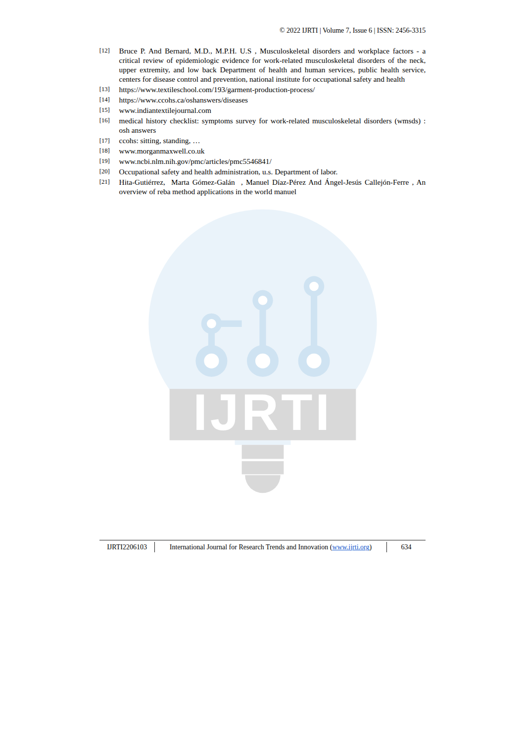© 2022 IJRTI | Volume 7, Issue 6 | ISSN: 2456-3315
[12] Bruce P. And Bernard, M.D., M.P.H. U.S , Musculoskeletal disorders and workplace factors - a critical review of epidemiologic evidence for work-related musculoskeletal disorders of the neck, upper extremity, and low back Department of health and human services, public health service, centers for disease control and prevention, national institute for occupational safety and health
[13] https://www.textileschool.com/193/garment-production-process/
[14] https://www.ccohs.ca/oshanswers/diseases
[15] www.indiantextilejournal.com
[16] medical history checklist: symptoms survey for work-related musculoskeletal disorders (wmsds) : osh answers
[17] ccohs: sitting, standing, …
[18] www.morganmaxwell.co.uk
[19] www.ncbi.nlm.nih.gov/pmc/articles/pmc5546841/
[20] Occupational safety and health administration, u.s. Department of labor.
[21] Hita-Gutiérrez, Marta Gómez-Galán , Manuel Díaz-Pérez And Ángel-Jesús Callejón-Ferre , An overview of reba method applications in the world manuel
IJRTI
| IJRTI2206103 | International Journal for Research Trends and Innovation ( www.ijrti.org ) | 634 |